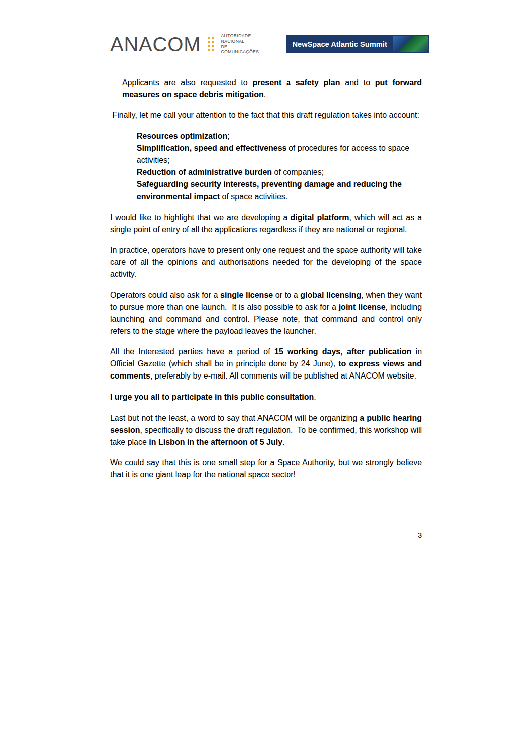ANACOM AUTORIDADE
NACIONAL
DE COMUNICAÇÕES
NewSpace Atlantic Summit
Applicants are also requested to present a safety plan and to put forward measures on space debris mitigation.
Finally, let me call your attention to the fact that this draft regulation takes into account:
Resources optimization;
Simplification, speed and effectiveness of procedures for access to space activities;
Reduction of administrative burden of companies;
Safeguarding security interests, preventing damage and reducing the environmental impact of space activities.
I would like to highlight that we are developing a digital platform, which will act as a single point of entry of all the applications regardless if they are national or regional.
In practice, operators have to present only one request and the space authority will take care of all the opinions and authorisations needed for the developing of the space activity.
Operators could also ask for a single license or to a global licensing, when they want to pursue more than one launch. It is also possible to ask for a joint license, including launching and command and control. Please note, that command and control only refers to the stage where the payload leaves the launcher.
All the Interested parties have a period of 15 working days, after publication in Official Gazette (which shall be in principle done by 24 June), to express views and comments, preferably by e-mail. All comments will be published at ANACOM website.
I urge you all to participate in this public consultation.
Last but not the least, a word to say that ANACOM will be organizing a public hearing session, specifically to discuss the draft regulation. To be confirmed, this workshop will take place in Lisbon in the afternoon of 5 July.
We could say that this is one small step for a Space Authority, but we strongly believe that it is one giant leap for the national space sector!
3